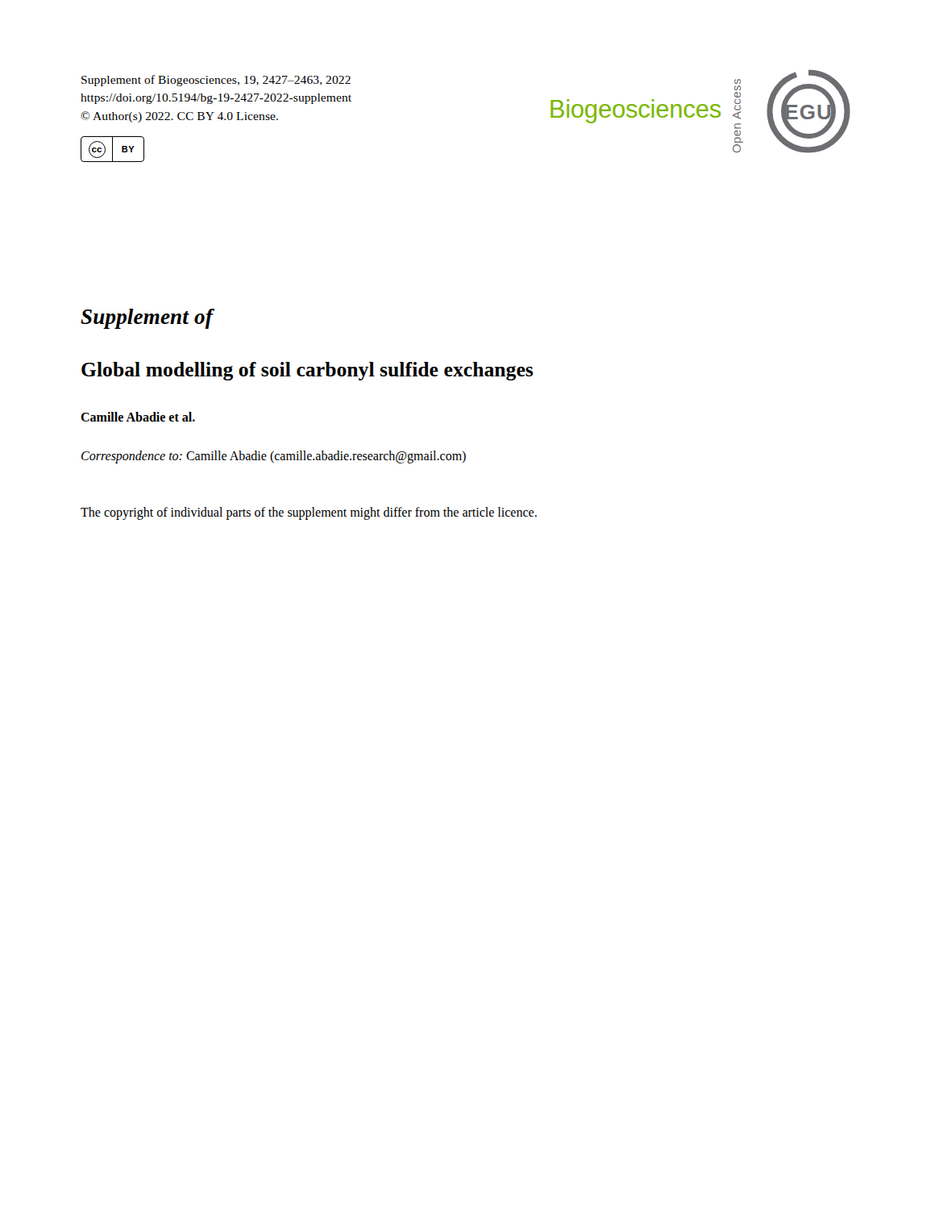Supplement of Biogeosciences, 19, 2427–2463, 2022
https://doi.org/10.5194/bg-19-2427-2022-supplement
© Author(s) 2022. CC BY 4.0 License.
cc
BY
Biogeosciences
Open Access
EGU logo EGU
Supplement of
Global modelling of soil carbonyl sulfide exchanges
Camille Abadie et al.
Correspondence to: Camille Abadie (camille.abadie.research@gmail.com)
The copyright of individual parts of the supplement might differ from the article licence.